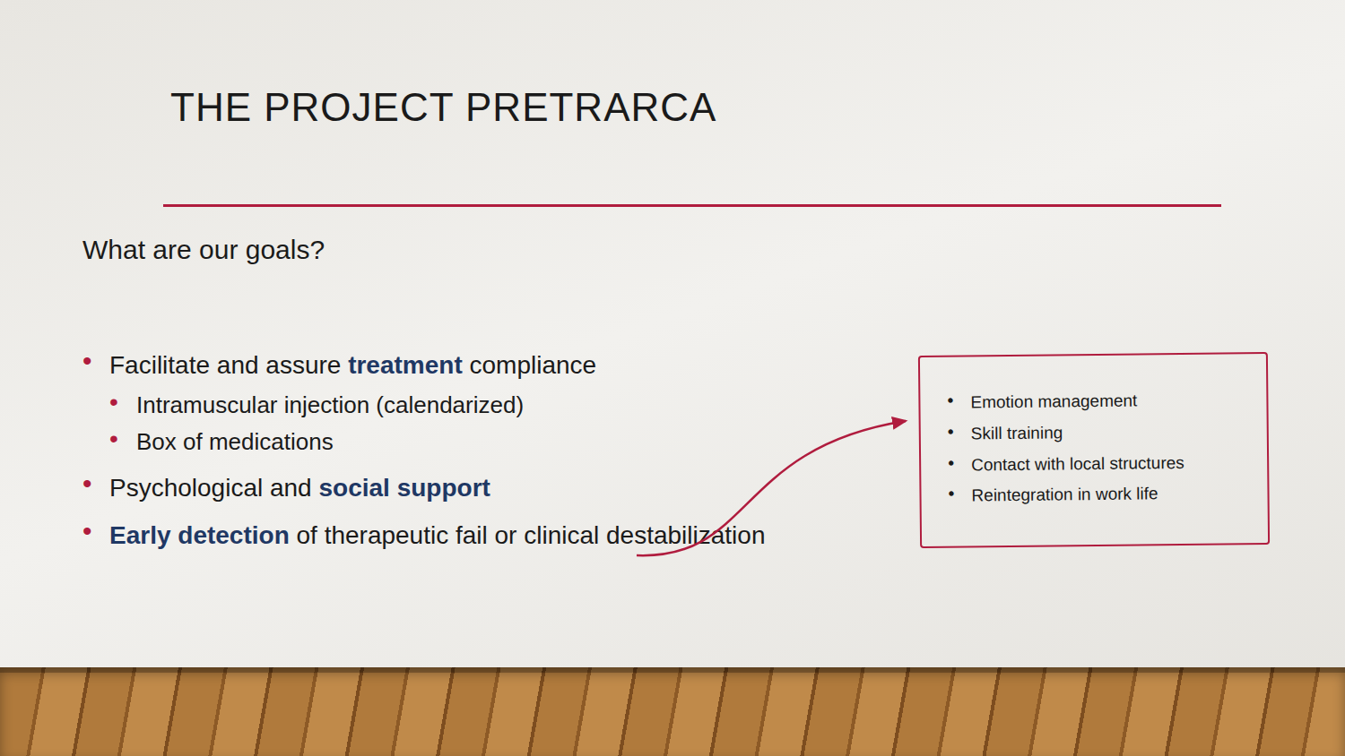The Project Pretrarca
What are our goals?
Facilitate and assure treatment compliance
Intramuscular injection (calendarized)
Box of medications
Psychological and social support
Early detection of therapeutic fail or clinical destabilization
Emotion management
Skill training
Contact with local structures
Reintegration in work life